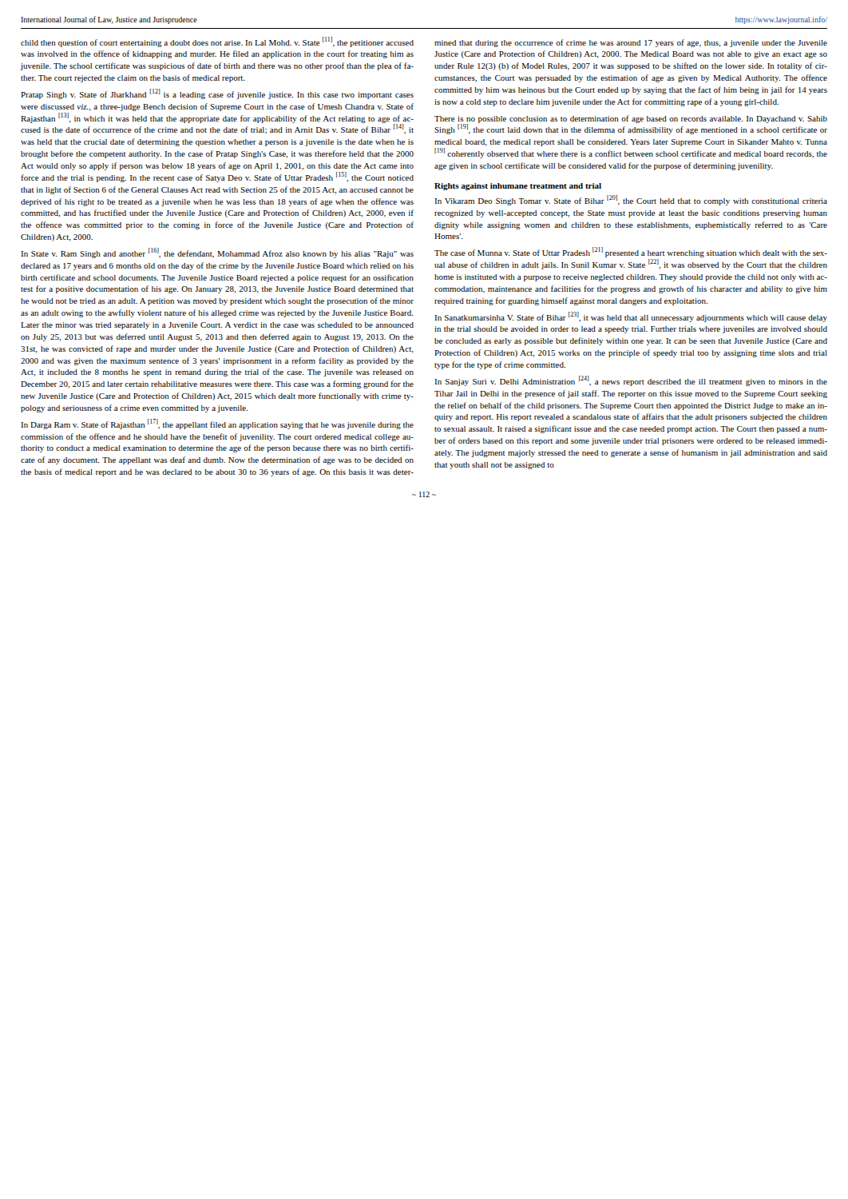International Journal of Law, Justice and Jurisprudence https://www.lawjournal.info/
child then question of court entertaining a doubt does not arise. In Lal Mohd. v. State [11], the petitioner accused was involved in the offence of kidnapping and murder. He filed an application in the court for treating him as juvenile. The school certificate was suspicious of date of birth and there was no other proof than the plea of father. The court rejected the claim on the basis of medical report.
Pratap Singh v. State of Jharkhand [12] is a leading case of juvenile justice. In this case two important cases were discussed viz., a three-judge Bench decision of Supreme Court in the case of Umesh Chandra v. State of Rajasthan [13], in which it was held that the appropriate date for applicability of the Act relating to age of accused is the date of occurrence of the crime and not the date of trial; and in Arnit Das v. State of Bihar [14], it was held that the crucial date of determining the question whether a person is a juvenile is the date when he is brought before the competent authority. In the case of Pratap Singh's Case, it was therefore held that the 2000 Act would only so apply if person was below 18 years of age on April 1, 2001, on this date the Act came into force and the trial is pending. In the recent case of Satya Deo v. State of Uttar Pradesh [15], the Court noticed that in light of Section 6 of the General Clauses Act read with Section 25 of the 2015 Act, an accused cannot be deprived of his right to be treated as a juvenile when he was less than 18 years of age when the offence was committed, and has fructified under the Juvenile Justice (Care and Protection of Children) Act, 2000, even if the offence was committed prior to the coming in force of the Juvenile Justice (Care and Protection of Children) Act, 2000.
In State v. Ram Singh and another [16], the defendant, Mohammad Afroz also known by his alias "Raju" was declared as 17 years and 6 months old on the day of the crime by the Juvenile Justice Board which relied on his birth certificate and school documents. The Juvenile Justice Board rejected a police request for an ossification test for a positive documentation of his age. On January 28, 2013, the Juvenile Justice Board determined that he would not be tried as an adult. A petition was moved by president which sought the prosecution of the minor as an adult owing to the awfully violent nature of his alleged crime was rejected by the Juvenile Justice Board. Later the minor was tried separately in a Juvenile Court. A verdict in the case was scheduled to be announced on July 25, 2013 but was deferred until August 5, 2013 and then deferred again to August 19, 2013. On the 31st, he was convicted of rape and murder under the Juvenile Justice (Care and Protection of Children) Act, 2000 and was given the maximum sentence of 3 years' imprisonment in a reform facility as provided by the Act, it included the 8 months he spent in remand during the trial of the case. The juvenile was released on December 20, 2015 and later certain rehabilitative measures were there. This case was a forming ground for the new Juvenile Justice (Care and Protection of Children) Act, 2015 which dealt more functionally with crime typology and seriousness of a crime even committed by a juvenile.
In Darga Ram v. State of Rajasthan [17], the appellant filed an application saying that he was juvenile during the commission of the offence and he should have the benefit of juvenility. The court ordered medical college authority to conduct a medical examination to determine the age of the person because there was no birth certificate of any document. The appellant was deaf and dumb. Now the determination of age was to be decided on the basis of medical report and he was declared to be about 30 to 36 years of age. On this basis it was determined that during the occurrence of crime he was around 17 years of age, thus, a juvenile under the Juvenile Justice (Care and Protection of Children) Act, 2000. The Medical Board was not able to give an exact age so under Rule 12(3) (b) of Model Rules, 2007 it was supposed to be shifted on the lower side. In totality of circumstances, the Court was persuaded by the estimation of age as given by Medical Authority. The offence committed by him was heinous but the Court ended up by saying that the fact of him being in jail for 14 years is now a cold step to declare him juvenile under the Act for committing rape of a young girl-child.
There is no possible conclusion as to determination of age based on records available. In Dayachand v. Sahib Singh [19], the court laid down that in the dilemma of admissibility of age mentioned in a school certificate or medical board, the medical report shall be considered. Years later Supreme Court in Sikander Mahto v. Tunna [19] coherently observed that where there is a conflict between school certificate and medical board records, the age given in school certificate will be considered valid for the purpose of determining juvenility.
Rights against inhumane treatment and trial
In Vikaram Deo Singh Tomar v. State of Bihar [20], the Court held that to comply with constitutional criteria recognized by well-accepted concept, the State must provide at least the basic conditions preserving human dignity while assigning women and children to these establishments, euphemistically referred to as 'Care Homes'.
The case of Munna v. State of Uttar Pradesh [21] presented a heart wrenching situation which dealt with the sexual abuse of children in adult jails. In Sunil Kumar v. State [22], it was observed by the Court that the children home is instituted with a purpose to receive neglected children. They should provide the child not only with accommodation, maintenance and facilities for the progress and growth of his character and ability to give him required training for guarding himself against moral dangers and exploitation.
In Sanatkumarsinha V. State of Bihar [23], it was held that all unnecessary adjournments which will cause delay in the trial should be avoided in order to lead a speedy trial. Further trials where juveniles are involved should be concluded as early as possible but definitely within one year. It can be seen that Juvenile Justice (Care and Protection of Children) Act, 2015 works on the principle of speedy trial too by assigning time slots and trial type for the type of crime committed.
In Sanjay Suri v. Delhi Administration [24], a news report described the ill treatment given to minors in the Tihar Jail in Delhi in the presence of jail staff. The reporter on this issue moved to the Supreme Court seeking the relief on behalf of the child prisoners. The Supreme Court then appointed the District Judge to make an inquiry and report. His report revealed a scandalous state of affairs that the adult prisoners subjected the children to sexual assault. It raised a significant issue and the case needed prompt action. The Court then passed a number of orders based on this report and some juvenile under trial prisoners were ordered to be released immediately. The judgment majorly stressed the need to generate a sense of humanism in jail administration and said that youth shall not be assigned to
~ 112 ~